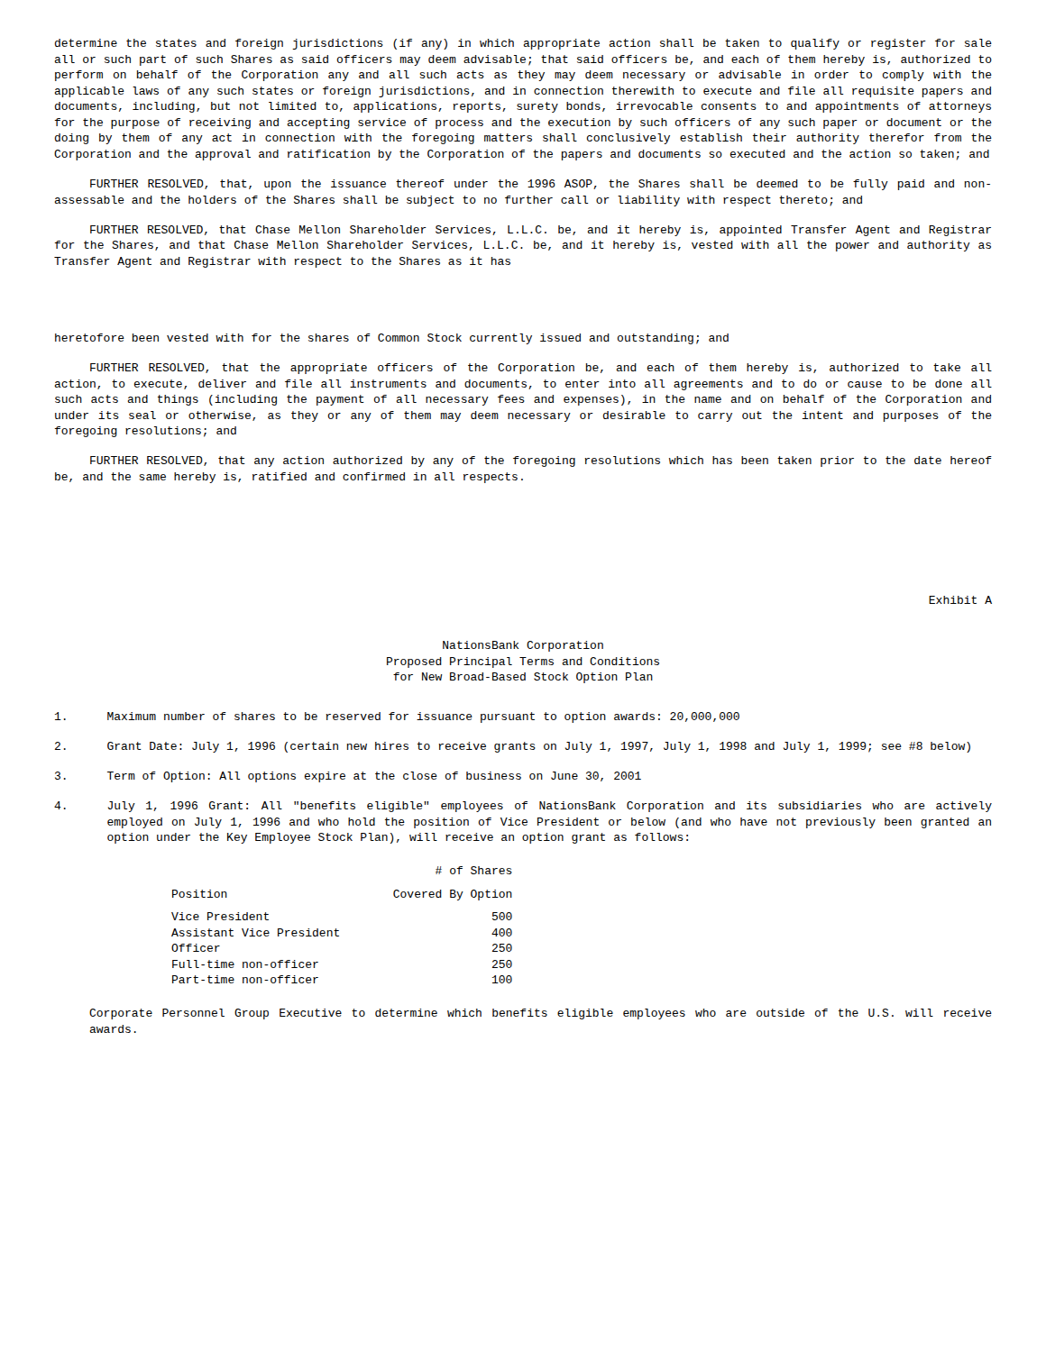determine the states and foreign jurisdictions (if any) in which appropriate action shall be taken to qualify or register for sale all or such part of such Shares as said officers may deem advisable; that said officers be, and each of them hereby is, authorized to perform on behalf of the Corporation any and all such acts as they may deem necessary or advisable in order to comply with the applicable laws of any such states or foreign jurisdictions, and in connection therewith to execute and file all requisite papers and documents, including, but not limited to, applications, reports, surety bonds, irrevocable consents to and appointments of attorneys for the purpose of receiving and accepting service of process and the execution by such officers of any such paper or document or the doing by them of any act in connection with the foregoing matters shall conclusively establish their authority therefor from the Corporation and the approval and ratification by the Corporation of the papers and documents so executed and the action so taken; and
FURTHER RESOLVED, that, upon the issuance thereof under the 1996 ASOP, the Shares shall be deemed to be fully paid and non-assessable and the holders of the Shares shall be subject to no further call or liability with respect thereto; and
FURTHER RESOLVED, that Chase Mellon Shareholder Services, L.L.C. be, and it hereby is, appointed Transfer Agent and Registrar for the Shares, and that Chase Mellon Shareholder Services, L.L.C. be, and it hereby is, vested with all the power and authority as Transfer Agent and Registrar with respect to the Shares as it has
heretofore been vested with for the shares of Common Stock currently issued and outstanding; and
FURTHER RESOLVED, that the appropriate officers of the Corporation be, and each of them hereby is, authorized to take all action, to execute, deliver and file all instruments and documents, to enter into all agreements and to do or cause to be done all such acts and things (including the payment of all necessary fees and expenses), in the name and on behalf of the Corporation and under its seal or otherwise, as they or any of them may deem necessary or desirable to carry out the intent and purposes of the foregoing resolutions; and
FURTHER RESOLVED, that any action authorized by any of the foregoing resolutions which has been taken prior to the date hereof be, and the same hereby is, ratified and confirmed in all respects.
Exhibit A
NationsBank Corporation
Proposed Principal Terms and Conditions
for New Broad-Based Stock Option Plan
1. Maximum number of shares to be reserved for issuance pursuant to option awards: 20,000,000
2. Grant Date: July 1, 1996 (certain new hires to receive grants on July 1, 1997, July 1, 1998 and July 1, 1999; see #8 below)
3. Term of Option: All options expire at the close of business on June 30, 2001
4. July 1, 1996 Grant: All "benefits eligible" employees of NationsBank Corporation and its subsidiaries who are actively employed on July 1, 1996 and who hold the position of Vice President or below (and who have not previously been granted an option under the Key Employee Stock Plan), will receive an option grant as follows:
| | # of Shares |
| --- | --- |
| Position | Covered By Option |
| Vice President | 500 |
| Assistant Vice President | 400 |
| Officer | 250 |
| Full-time non-officer | 250 |
| Part-time non-officer | 100 |
Corporate Personnel Group Executive to determine which benefits eligible employees who are outside of the U.S. will receive awards.